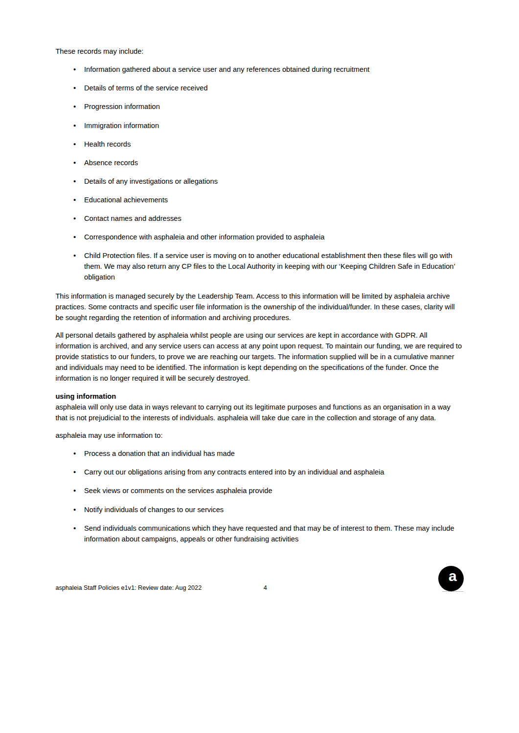These records may include:
Information gathered about a service user and any references obtained during recruitment
Details of terms of the service received
Progression information
Immigration information
Health records
Absence records
Details of any investigations or allegations
Educational achievements
Contact names and addresses
Correspondence with asphaleia and other information provided to asphaleia
Child Protection files. If a service user is moving on to another educational establishment then these files will go with them. We may also return any CP files to the Local Authority in keeping with our ‘Keeping Children Safe in Education’ obligation
This information is managed securely by the Leadership Team. Access to this information will be limited by asphaleia archive practices. Some contracts and specific user file information is the ownership of the individual/funder. In these cases, clarity will be sought regarding the retention of information and archiving procedures.
All personal details gathered by asphaleia whilst people are using our services are kept in accordance with GDPR. All information is archived, and any service users can access at any point upon request. To maintain our funding, we are required to provide statistics to our funders, to prove we are reaching our targets. The information supplied will be in a cumulative manner and individuals may need to be identified. The information is kept depending on the specifications of the funder. Once the information is no longer required it will be securely destroyed.
using information
asphaleia will only use data in ways relevant to carrying out its legitimate purposes and functions as an organisation in a way that is not prejudicial to the interests of individuals. asphaleia will take due care in the collection and storage of any data.
asphaleia may use information to:
Process a donation that an individual has made
Carry out our obligations arising from any contracts entered into by an individual and asphaleia
Seek views or comments on the services asphaleia provide
Notify individuals of changes to our services
Send individuals communications which they have requested and that may be of interest to them. These may include information about campaigns, appeals or other fundraising activities
asphaleia Staff Policies e1v1: Review date: Aug 2022 4
a
————————